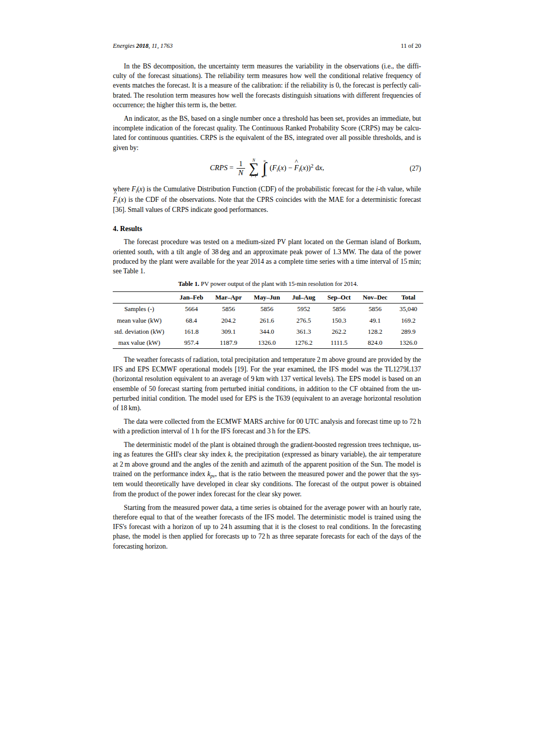Energies 2018, 11, 1763
11 of 20
In the BS decomposition, the uncertainty term measures the variability in the observations (i.e., the difficulty of the forecast situations). The reliability term measures how well the conditional relative frequency of events matches the forecast. It is a measure of the calibration: if the reliability is 0, the forecast is perfectly calibrated. The resolution term measures how well the forecasts distinguish situations with different frequencies of occurrence; the higher this term is, the better.
An indicator, as the BS, based on a single number once a threshold has been set, provides an immediate, but incomplete indication of the forecast quality. The Continuous Ranked Probability Score (CRPS) may be calculated for continuous quantities. CRPS is the equivalent of the BS, integrated over all possible thresholds, and is given by:
CRPS = 1 N N∑i=1 ∞∫−∞ (Fi(x) − Fi(x))2 dx,
(27)
where Fi(x) is the Cumulative Distribution Function (CDF) of the probabilistic forecast for the i-th value, while Fi(x) is the CDF of the observations. Note that the CPRS coincides with the MAE for a deterministic forecast [36]. Small values of CRPS indicate good performances.
4. Results
The forecast procedure was tested on a medium-sized PV plant located on the German island of Borkum, oriented south, with a tilt angle of 38 deg and an approximate peak power of 1.3 MW. The data of the power produced by the plant were available for the year 2014 as a complete time series with a time interval of 15 min; see Table 1.
Table 1. PV power output of the plant with 15-min resolution for 2014.
| | Jan–Feb | Mar–Apr | May–Jun | Jul–Aug | Sep–Oct | Nov–Dec | Total |
| --- | --- | --- | --- | --- | --- | --- | --- |
| Samples (-) | 5664 | 5856 | 5856 | 5952 | 5856 | 5856 | 35,040 |
| mean value (kW) | 68.4 | 204.2 | 261.6 | 276.5 | 150.3 | 49.1 | 169.2 |
| std. deviation (kW) | 161.8 | 309.1 | 344.0 | 361.3 | 262.2 | 128.2 | 289.9 |
| max value (kW) | 957.4 | 1187.9 | 1326.0 | 1276.2 | 1111.5 | 824.0 | 1326.0 |
The weather forecasts of radiation, total precipitation and temperature 2 m above ground are provided by the IFS and EPS ECMWF operational models [19]. For the year examined, the IFS model was the TL1279L137 (horizontal resolution equivalent to an average of 9 km with 137 vertical levels). The EPS model is based on an ensemble of 50 forecast starting from perturbed initial conditions, in addition to the CF obtained from the unperturbed initial condition. The model used for EPS is the T639 (equivalent to an average horizontal resolution of 18 km).
The data were collected from the ECMWF MARS archive for 00 UTC analysis and forecast time up to 72 h with a prediction interval of 1 h for the IFS forecast and 3 h for the EPS.
The deterministic model of the plant is obtained through the gradient-boosted regression trees technique, using as features the GHI's clear sky index k, the precipitation (expressed as binary variable), the air temperature at 2 m above ground and the angles of the zenith and azimuth of the apparent position of the Sun. The model is trained on the performance index kpv, that is the ratio between the measured power and the power that the system would theoretically have developed in clear sky conditions. The forecast of the output power is obtained from the product of the power index forecast for the clear sky power.
Starting from the measured power data, a time series is obtained for the average power with an hourly rate, therefore equal to that of the weather forecasts of the IFS model. The deterministic model is trained using the IFS's forecast with a horizon of up to 24 h assuming that it is the closest to real conditions. In the forecasting phase, the model is then applied for forecasts up to 72 h as three separate forecasts for each of the days of the forecasting horizon.